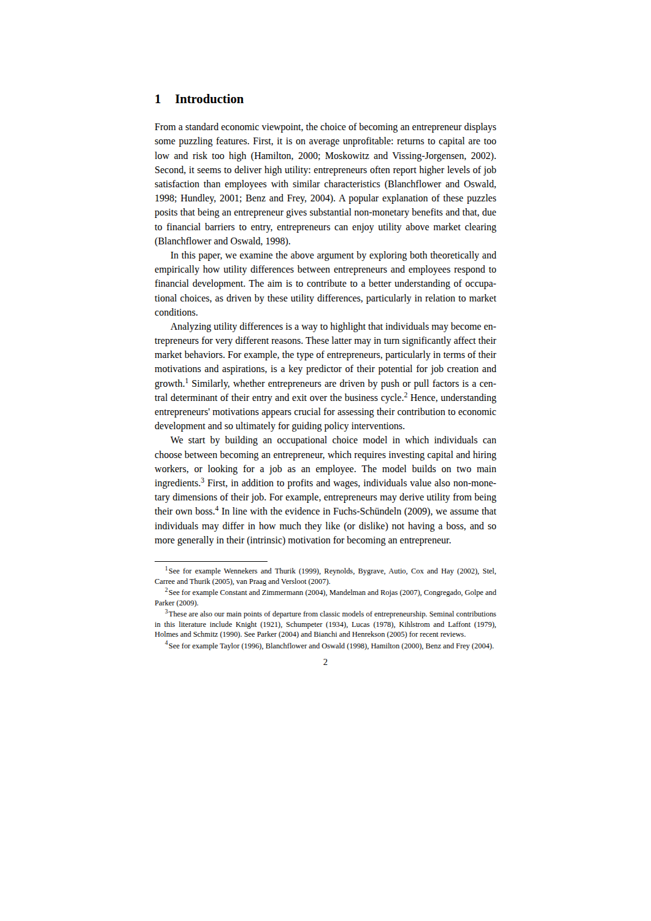1 Introduction
From a standard economic viewpoint, the choice of becoming an entrepreneur displays some puzzling features. First, it is on average unprofitable: returns to capital are too low and risk too high (Hamilton, 2000; Moskowitz and Vissing-Jorgensen, 2002). Second, it seems to deliver high utility: entrepreneurs often report higher levels of job satisfaction than employees with similar characteristics (Blanchflower and Oswald, 1998; Hundley, 2001; Benz and Frey, 2004). A popular explanation of these puzzles posits that being an entrepreneur gives substantial non-monetary benefits and that, due to financial barriers to entry, entrepreneurs can enjoy utility above market clearing (Blanchflower and Oswald, 1998).
In this paper, we examine the above argument by exploring both theoretically and empirically how utility differences between entrepreneurs and employees respond to financial development. The aim is to contribute to a better understanding of occupational choices, as driven by these utility differences, particularly in relation to market conditions.
Analyzing utility differences is a way to highlight that individuals may become entrepreneurs for very different reasons. These latter may in turn significantly affect their market behaviors. For example, the type of entrepreneurs, particularly in terms of their motivations and aspirations, is a key predictor of their potential for job creation and growth.1 Similarly, whether entrepreneurs are driven by push or pull factors is a central determinant of their entry and exit over the business cycle.2 Hence, understanding entrepreneurs' motivations appears crucial for assessing their contribution to economic development and so ultimately for guiding policy interventions.
We start by building an occupational choice model in which individuals can choose between becoming an entrepreneur, which requires investing capital and hiring workers, or looking for a job as an employee. The model builds on two main ingredients.3 First, in addition to profits and wages, individuals value also non-monetary dimensions of their job. For example, entrepreneurs may derive utility from being their own boss.4 In line with the evidence in Fuchs-Schündeln (2009), we assume that individuals may differ in how much they like (or dislike) not having a boss, and so more generally in their (intrinsic) motivation for becoming an entrepreneur.
1See for example Wennekers and Thurik (1999), Reynolds, Bygrave, Autio, Cox and Hay (2002), Stel, Carree and Thurik (2005), van Praag and Versloot (2007).
2See for example Constant and Zimmermann (2004), Mandelman and Rojas (2007), Congregado, Golpe and Parker (2009).
3These are also our main points of departure from classic models of entrepreneurship. Seminal contributions in this literature include Knight (1921), Schumpeter (1934), Lucas (1978), Kihlstrom and Laffont (1979), Holmes and Schmitz (1990). See Parker (2004) and Bianchi and Henrekson (2005) for recent reviews.
4See for example Taylor (1996), Blanchflower and Oswald (1998), Hamilton (2000), Benz and Frey (2004).
2